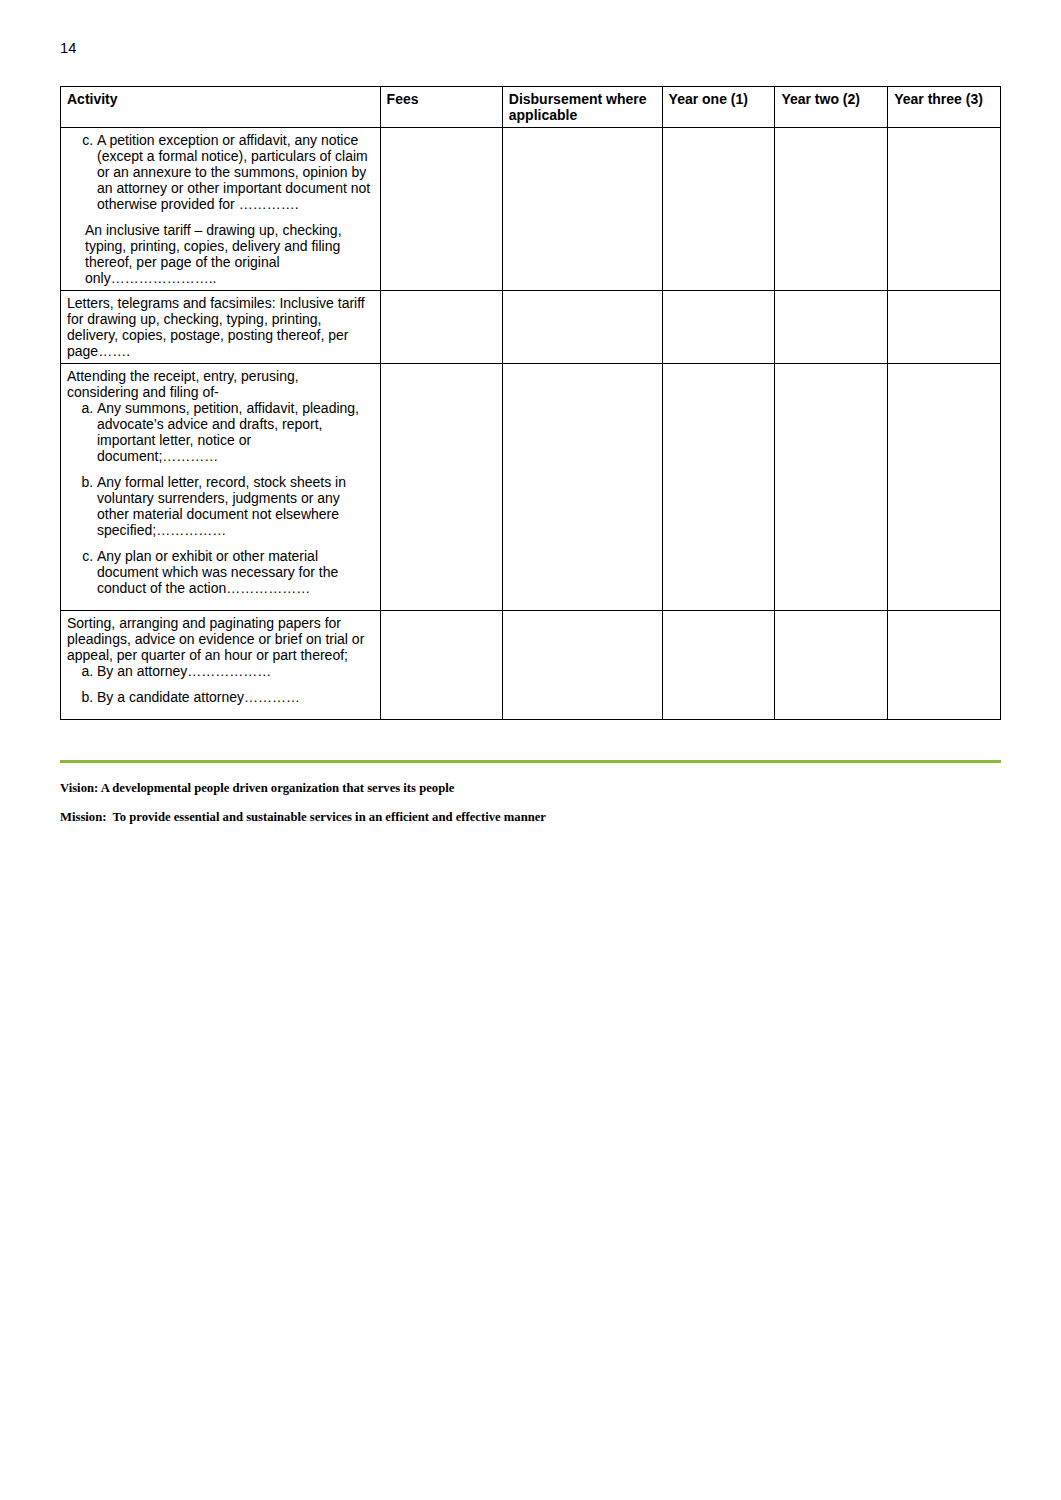14
| Activity | Fees | Disbursement where applicable | Year one (1) | Year two (2) | Year three (3) |
| --- | --- | --- | --- | --- | --- |
| A petition exception or affidavit, any notice (except a formal notice), particulars of claim or an annexure to the summons, opinion by an attorney or other important document not otherwise provided for …………. An inclusive tariff – drawing up, checking, typing, printing, copies, delivery and filing thereof, per page of the original only………………….. | | | | | |
| Letters, telegrams and facsimiles: Inclusive tariff for drawing up, checking, typing, printing, delivery, copies, postage, posting thereof, per page……. | | | | | |
| Attending the receipt, entry, perusing, considering and filing of- Any summons, petition, affidavit, pleading, advocate’s advice and drafts, report, important letter, notice or document;………… Any formal letter, record, stock sheets in voluntary surrenders, judgments or any other material document not elsewhere specified;…………… Any plan or exhibit or other material document which was necessary for the conduct of the action……………… | | | | | |
| Sorting, arranging and paginating papers for pleadings, advice on evidence or brief on trial or appeal, per quarter of an hour or part thereof; By an attorney……………… By a candidate attorney………… | | | | | |
Vision: A developmental people driven organization that serves its people
Mission: To provide essential and sustainable services in an efficient and effective manner